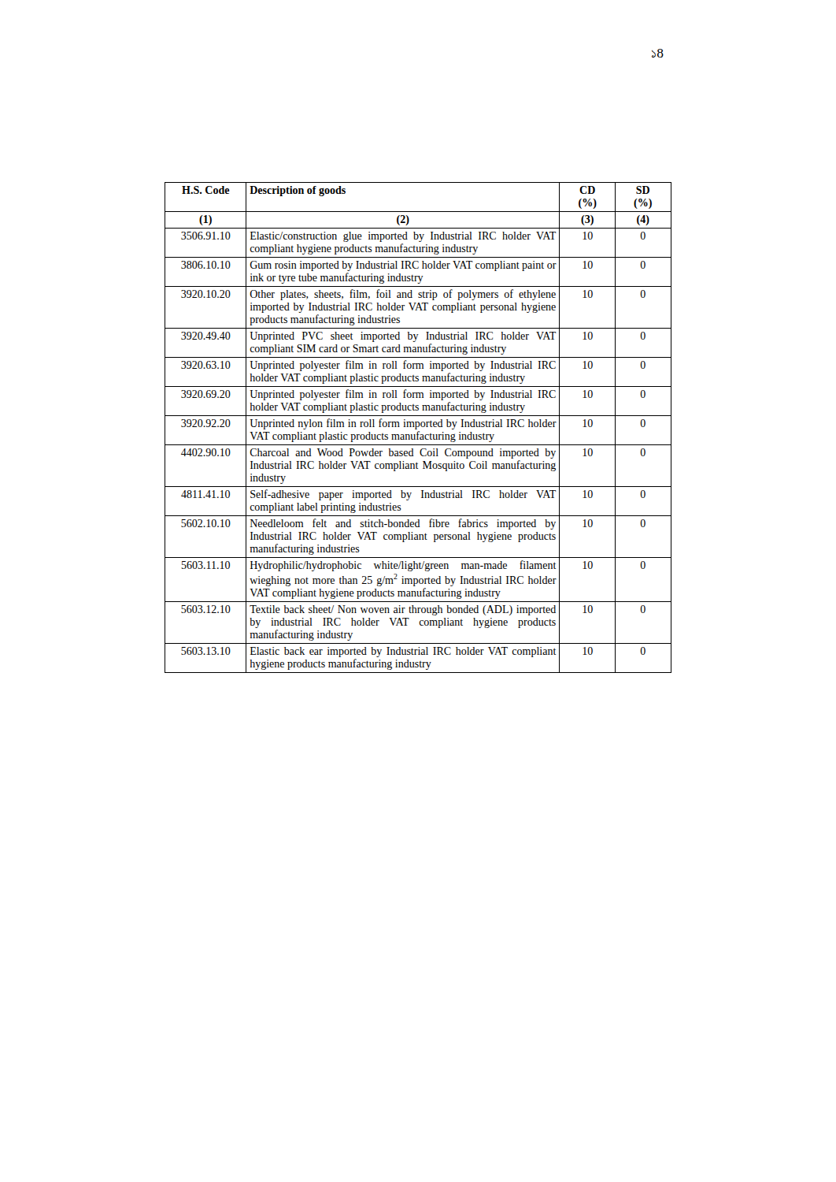১8
| H.S. Code | Description of goods | CD (%) | SD (%) |
| --- | --- | --- | --- |
| (1) | (2) | (3) | (4) |
| 3506.91.10 | Elastic/construction glue imported by Industrial IRC holder VAT compliant hygiene products manufacturing industry | 10 | 0 |
| 3806.10.10 | Gum rosin imported by Industrial IRC holder VAT compliant paint or ink or tyre tube manufacturing industry | 10 | 0 |
| 3920.10.20 | Other plates, sheets, film, foil and strip of polymers of ethylene imported by Industrial IRC holder VAT compliant personal hygiene products manufacturing industries | 10 | 0 |
| 3920.49.40 | Unprinted PVC sheet imported by Industrial IRC holder VAT compliant SIM card or Smart card manufacturing industry | 10 | 0 |
| 3920.63.10 | Unprinted polyester film in roll form imported by Industrial IRC holder VAT compliant plastic products manufacturing industry | 10 | 0 |
| 3920.69.20 | Unprinted polyester film in roll form imported by Industrial IRC holder VAT compliant plastic products manufacturing industry | 10 | 0 |
| 3920.92.20 | Unprinted nylon film in roll form imported by Industrial IRC holder VAT compliant plastic products manufacturing industry | 10 | 0 |
| 4402.90.10 | Charcoal and Wood Powder based Coil Compound imported by Industrial IRC holder VAT compliant Mosquito Coil manufacturing industry | 10 | 0 |
| 4811.41.10 | Self-adhesive paper imported by Industrial IRC holder VAT compliant label printing industries | 10 | 0 |
| 5602.10.10 | Needleloom felt and stitch-bonded fibre fabrics imported by Industrial IRC holder VAT compliant personal hygiene products manufacturing industries | 10 | 0 |
| 5603.11.10 | Hydrophilic/hydrophobic white/light/green man-made filament wieghing not more than 25 g/m 2 imported by Industrial IRC holder VAT compliant hygiene products manufacturing industry | 10 | 0 |
| 5603.12.10 | Textile back sheet/ Non woven air through bonded (ADL) imported by industrial IRC holder VAT compliant hygiene products manufacturing industry | 10 | 0 |
| 5603.13.10 | Elastic back ear imported by Industrial IRC holder VAT compliant hygiene products manufacturing industry | 10 | 0 |